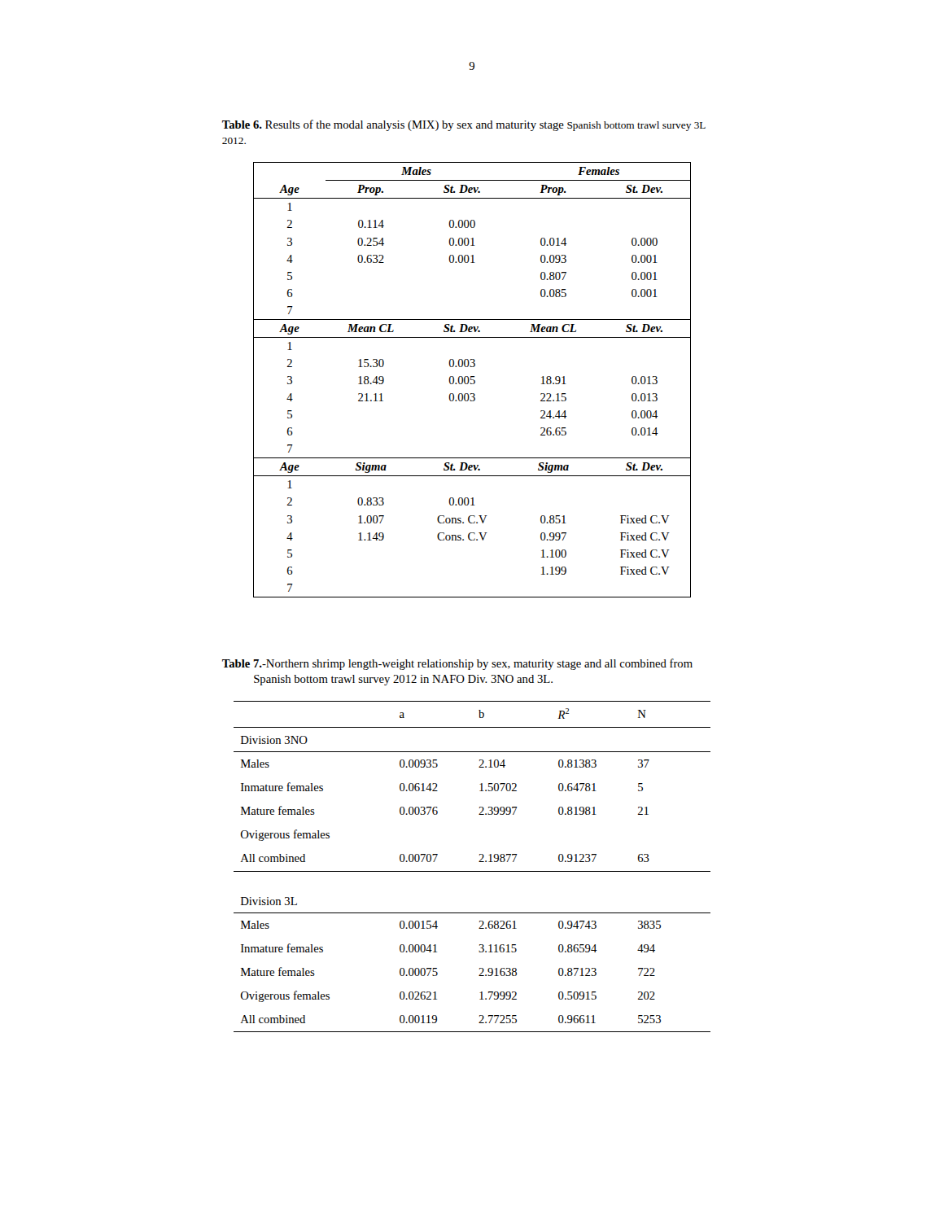9
Table 6. Results of the modal analysis (MIX) by sex and maturity stage Spanish bottom trawl survey 3L 2012.
| | Males | Females |
| Age | Prop. | St. Dev. | Prop. | St. Dev. |
| 1 | | | | |
| 2 | 0.114 | 0.000 | | |
| 3 | 0.254 | 0.001 | 0.014 | 0.000 |
| 4 | 0.632 | 0.001 | 0.093 | 0.001 |
| 5 | | | 0.807 | 0.001 |
| 6 | | | 0.085 | 0.001 |
| 7 | | | | |
| Age | Mean CL | St. Dev. | Mean CL | St. Dev. |
| 1 | | | | |
| 2 | 15.30 | 0.003 | | |
| 3 | 18.49 | 0.005 | 18.91 | 0.013 |
| 4 | 21.11 | 0.003 | 22.15 | 0.013 |
| 5 | | | 24.44 | 0.004 |
| 6 | | | 26.65 | 0.014 |
| 7 | | | | |
| Age | Sigma | St. Dev. | Sigma | St. Dev. |
| 1 | | | | |
| 2 | 0.833 | 0.001 | | |
| 3 | 1.007 | Cons. C.V | 0.851 | Fixed C.V |
| 4 | 1.149 | Cons. C.V | 0.997 | Fixed C.V |
| 5 | | | 1.100 | Fixed C.V |
| 6 | | | 1.199 | Fixed C.V |
| 7 | | | | |
Table 7.-Northern shrimp length-weight relationship by sex, maturity stage and all combined from Spanish bottom trawl survey 2012 in NAFO Div. 3NO and 3L.
| | a | b | R 2 | N |
| --- | --- | --- | --- | --- |
| Division 3NO |
| Males | 0.00935 | 2.104 | 0.81383 | 37 |
| Inmature females | 0.06142 | 1.50702 | 0.64781 | 5 |
| Mature females | 0.00376 | 2.39997 | 0.81981 | 21 |
| Ovigerous females | | | | |
| All combined | 0.00707 | 2.19877 | 0.91237 | 63 |
| Division 3L |
| Males | 0.00154 | 2.68261 | 0.94743 | 3835 |
| Inmature females | 0.00041 | 3.11615 | 0.86594 | 494 |
| Mature females | 0.00075 | 2.91638 | 0.87123 | 722 |
| Ovigerous females | 0.02621 | 1.79992 | 0.50915 | 202 |
| All combined | 0.00119 | 2.77255 | 0.96611 | 5253 |